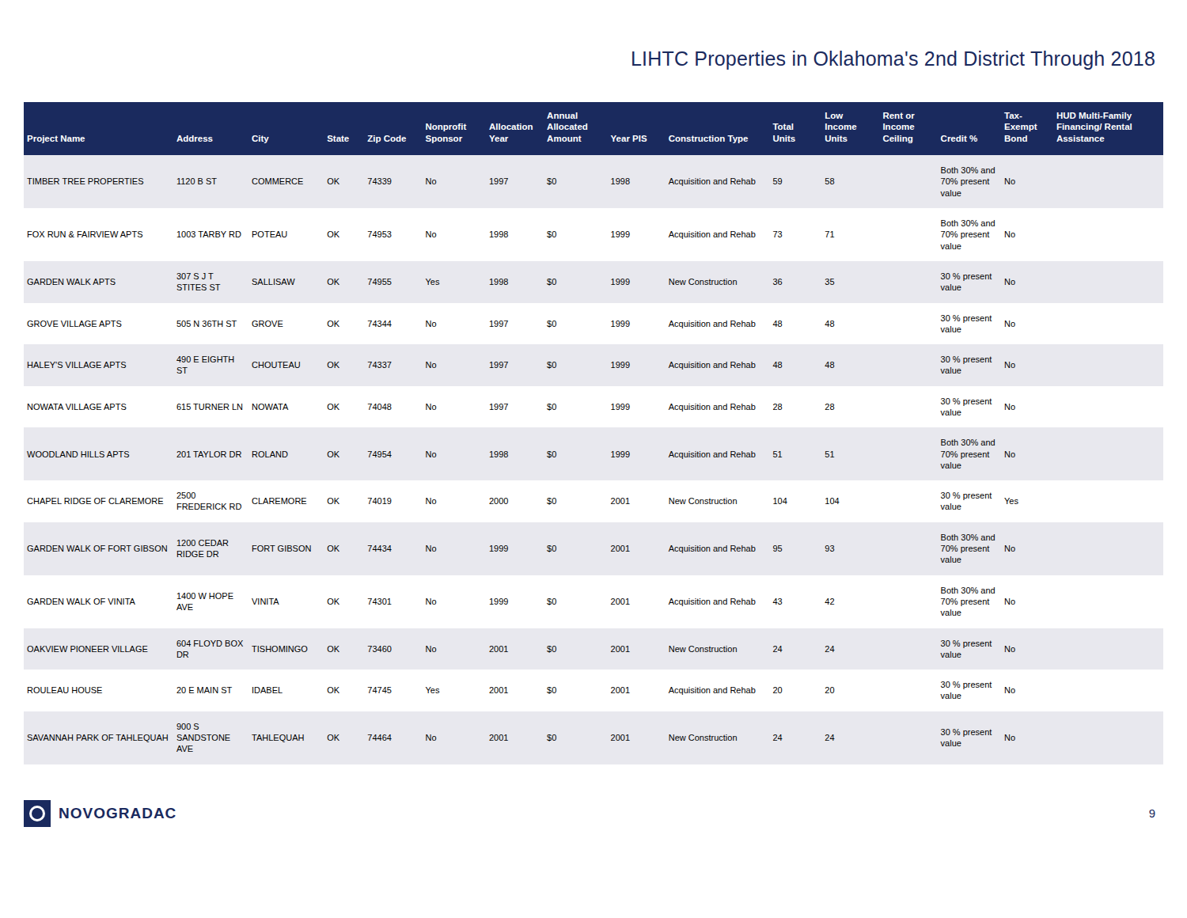LIHTC Properties in Oklahoma's 2nd District Through 2018
| Project Name | Address | City | State | Zip Code | Nonprofit Sponsor | Allocation Year | Annual Allocated Amount | Year PIS | Construction Type | Total Units | Low Income Units | Rent or Income Ceiling | Credit % | Tax-Exempt Bond | HUD Multi-Family Financing/ Rental Assistance |
| --- | --- | --- | --- | --- | --- | --- | --- | --- | --- | --- | --- | --- | --- | --- | --- |
| TIMBER TREE PROPERTIES | 1120 B ST | COMMERCE | OK | 74339 | No | 1997 | $0 | 1998 | Acquisition and Rehab | 59 | 58 | | Both 30% and 70% present value | No | |
| FOX RUN & FAIRVIEW APTS | 1003 TARBY RD | POTEAU | OK | 74953 | No | 1998 | $0 | 1999 | Acquisition and Rehab | 73 | 71 | | Both 30% and 70% present value | No | |
| GARDEN WALK APTS | 307 S J T STITES ST | SALLISAW | OK | 74955 | Yes | 1998 | $0 | 1999 | New Construction | 36 | 35 | | 30 % present value | No | |
| GROVE VILLAGE APTS | 505 N 36TH ST | GROVE | OK | 74344 | No | 1997 | $0 | 1999 | Acquisition and Rehab | 48 | 48 | | 30 % present value | No | |
| HALEY'S VILLAGE APTS | 490 E EIGHTH ST | CHOUTEAU | OK | 74337 | No | 1997 | $0 | 1999 | Acquisition and Rehab | 48 | 48 | | 30 % present value | No | |
| NOWATA VILLAGE APTS | 615 TURNER LN | NOWATA | OK | 74048 | No | 1997 | $0 | 1999 | Acquisition and Rehab | 28 | 28 | | 30 % present value | No | |
| WOODLAND HILLS APTS | 201 TAYLOR DR | ROLAND | OK | 74954 | No | 1998 | $0 | 1999 | Acquisition and Rehab | 51 | 51 | | Both 30% and 70% present value | No | |
| CHAPEL RIDGE OF CLAREMORE | 2500 FREDERICK RD | CLAREMORE | OK | 74019 | No | 2000 | $0 | 2001 | New Construction | 104 | 104 | | 30 % present value | Yes | |
| GARDEN WALK OF FORT GIBSON | 1200 CEDAR RIDGE DR | FORT GIBSON | OK | 74434 | No | 1999 | $0 | 2001 | Acquisition and Rehab | 95 | 93 | | Both 30% and 70% present value | No | |
| GARDEN WALK OF VINITA | 1400 W HOPE AVE | VINITA | OK | 74301 | No | 1999 | $0 | 2001 | Acquisition and Rehab | 43 | 42 | | Both 30% and 70% present value | No | |
| OAKVIEW PIONEER VILLAGE | 604 FLOYD BOX DR | TISHOMINGO | OK | 73460 | No | 2001 | $0 | 2001 | New Construction | 24 | 24 | | 30 % present value | No | |
| ROULEAU HOUSE | 20 E MAIN ST | IDABEL | OK | 74745 | Yes | 2001 | $0 | 2001 | Acquisition and Rehab | 20 | 20 | | 30 % present value | No | |
| SAVANNAH PARK OF TAHLEQUAH | 900 S SANDSTONE AVE | TAHLEQUAH | OK | 74464 | No | 2001 | $0 | 2001 | New Construction | 24 | 24 | | 30 % present value | No | |
NOVOGRADAC
9